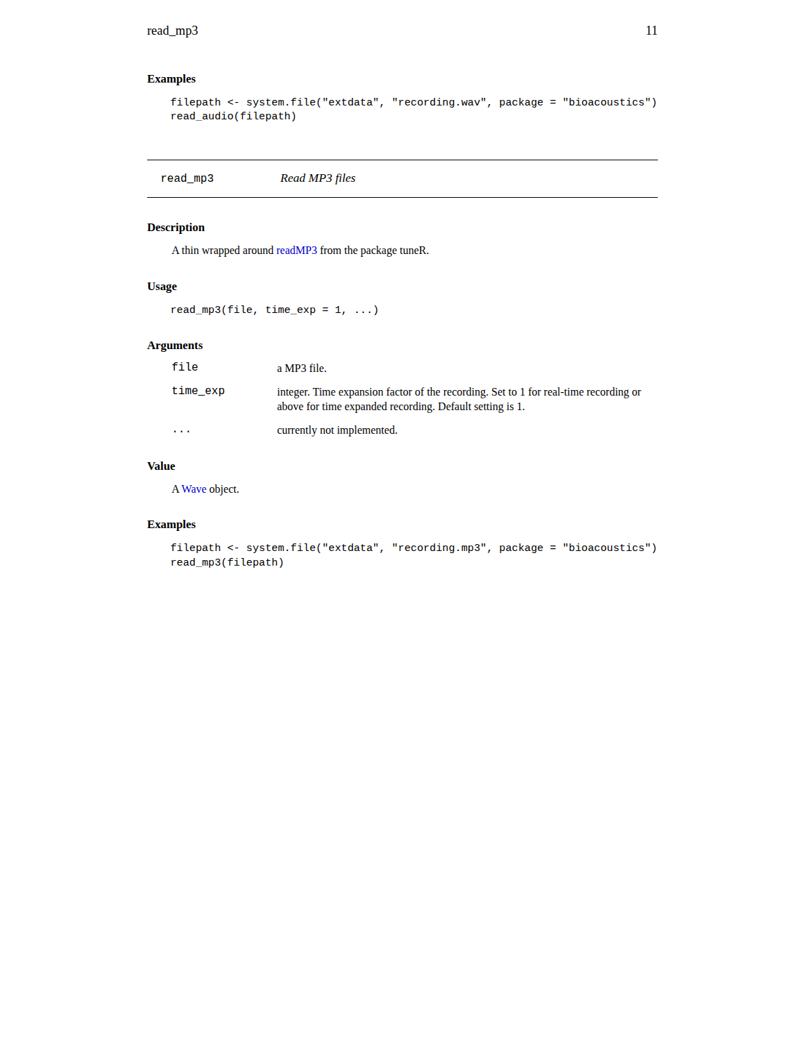read_mp3 11
Examples
filepath <- system.file("extdata", "recording.wav", package = "bioacoustics")
read_audio(filepath)
read_mp3 Read MP3 files
Description
A thin wrapped around readMP3 from the package tuneR.
Usage
read_mp3(file, time_exp = 1, ...)
Arguments
file
a MP3 file.
time_exp
integer. Time expansion factor of the recording. Set to 1 for real-time recording or above for time expanded recording. Default setting is 1.
...
currently not implemented.
Value
A Wave object.
Examples
filepath <- system.file("extdata", "recording.mp3", package = "bioacoustics")
read_mp3(filepath)